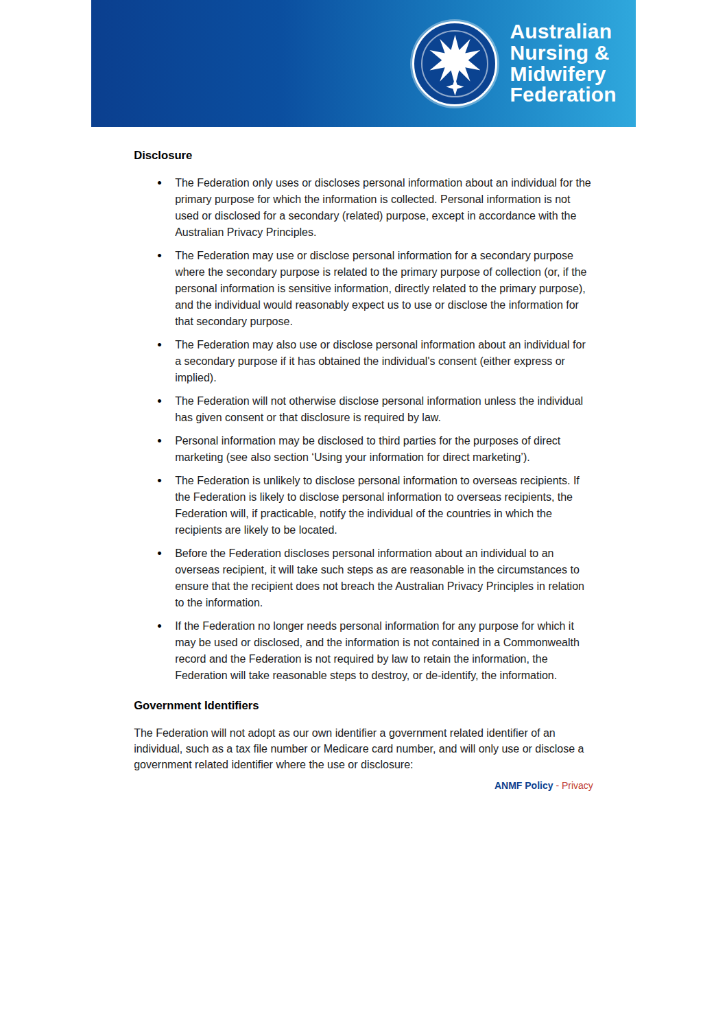Australian
Nursing &
Midwifery
Federation
Disclosure
The Federation only uses or discloses personal information about an individual for the primary purpose for which the information is collected. Personal information is not used or disclosed for a secondary (related) purpose, except in accordance with the Australian Privacy Principles.
The Federation may use or disclose personal information for a secondary purpose where the secondary purpose is related to the primary purpose of collection (or, if the personal information is sensitive information, directly related to the primary purpose), and the individual would reasonably expect us to use or disclose the information for that secondary purpose.
The Federation may also use or disclose personal information about an individual for a secondary purpose if it has obtained the individual's consent (either express or implied).
The Federation will not otherwise disclose personal information unless the individual has given consent or that disclosure is required by law.
Personal information may be disclosed to third parties for the purposes of direct marketing (see also section ‘Using your information for direct marketing’).
The Federation is unlikely to disclose personal information to overseas recipients. If the Federation is likely to disclose personal information to overseas recipients, the Federation will, if practicable, notify the individual of the countries in which the recipients are likely to be located.
Before the Federation discloses personal information about an individual to an overseas recipient, it will take such steps as are reasonable in the circumstances to ensure that the recipient does not breach the Australian Privacy Principles in relation to the information.
If the Federation no longer needs personal information for any purpose for which it may be used or disclosed, and the information is not contained in a Commonwealth record and the Federation is not required by law to retain the information, the Federation will take reasonable steps to destroy, or de-identify, the information.
Government Identifiers
The Federation will not adopt as our own identifier a government related identifier of an individual, such as a tax file number or Medicare card number, and will only use or disclose a government related identifier where the use or disclosure:
ANMF Policy - Privacy